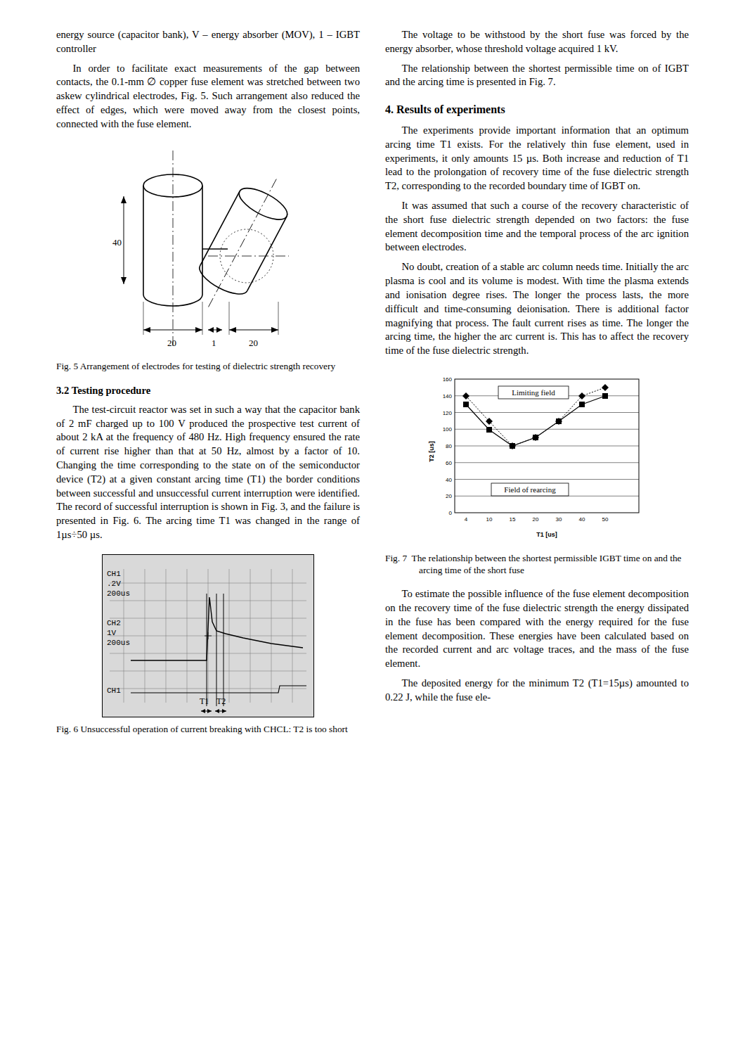energy source (capacitor bank), V – energy absorber (MOV), 1 – IGBT controller
In order to facilitate exact measurements of the gap between contacts, the 0.1-mm ∅ copper fuse element was stretched between two askew cylindrical electrodes, Fig. 5. Such arrangement also reduced the effect of edges, which were moved away from the closest points, connected with the fuse element.
40 20 1 20
Fig. 5 Arrangement of electrodes for testing of dielectric strength recovery
3.2 Testing procedure
The test-circuit reactor was set in such a way that the capacitor bank of 2 mF charged up to 100 V produced the prospective test current of about 2 kA at the frequency of 480 Hz. High frequency ensured the rate of current rise higher than that at 50 Hz, almost by a factor of 10. Changing the time corresponding to the state on of the semiconductor device (T2) at a given constant arcing time (T1) the border conditions between successful and unsuccessful current interruption were identified. The record of successful interruption is shown in Fig. 3, and the failure is presented in Fig. 6. The arcing time T1 was changed in the range of 1µs÷50 µs.
CH1 .2V 200us CH2 1V 200us CH1 T1 T2
Fig. 6 Unsuccessful operation of current breaking with CHCL: T2 is too short
The voltage to be withstood by the short fuse was forced by the energy absorber, whose threshold voltage acquired 1 kV.
The relationship between the shortest permissible time on of IGBT and the arcing time is presented in Fig. 7.
4. Results of experiments
The experiments provide important information that an optimum arcing time T1 exists. For the relatively thin fuse element, used in experiments, it only amounts 15 µs. Both increase and reduction of T1 lead to the prolongation of recovery time of the fuse dielectric strength T2, corresponding to the recorded boundary time of IGBT on.
It was assumed that such a course of the recovery characteristic of the short fuse dielectric strength depended on two factors: the fuse element decomposition time and the temporal process of the arc ignition between electrodes.
No doubt, creation of a stable arc column needs time. Initially the arc plasma is cool and its volume is modest. With time the plasma extends and ionisation degree rises. The longer the process lasts, the more difficult and time-consuming deionisation. There is additional factor magnifying that process. The fault current rises as time. The longer the arcing time, the higher the arc current is. This has to affect the recovery time of the fuse dielectric strength.
160 140 120 100 80 60 40 20 0 4 10 15 20 30 40 50 T2 [us] T1 [us] Limiting field Field of rearcing
Fig. 7 The relationship between the shortest permissible IGBT time on and the arcing time of the short fuse
To estimate the possible influence of the fuse element decomposition on the recovery time of the fuse dielectric strength the energy dissipated in the fuse has been compared with the energy required for the fuse element decomposition. These energies have been calculated based on the recorded current and arc voltage traces, and the mass of the fuse element.
The deposited energy for the minimum T2 (T1=15µs) amounted to 0.22 J, while the fuse ele-